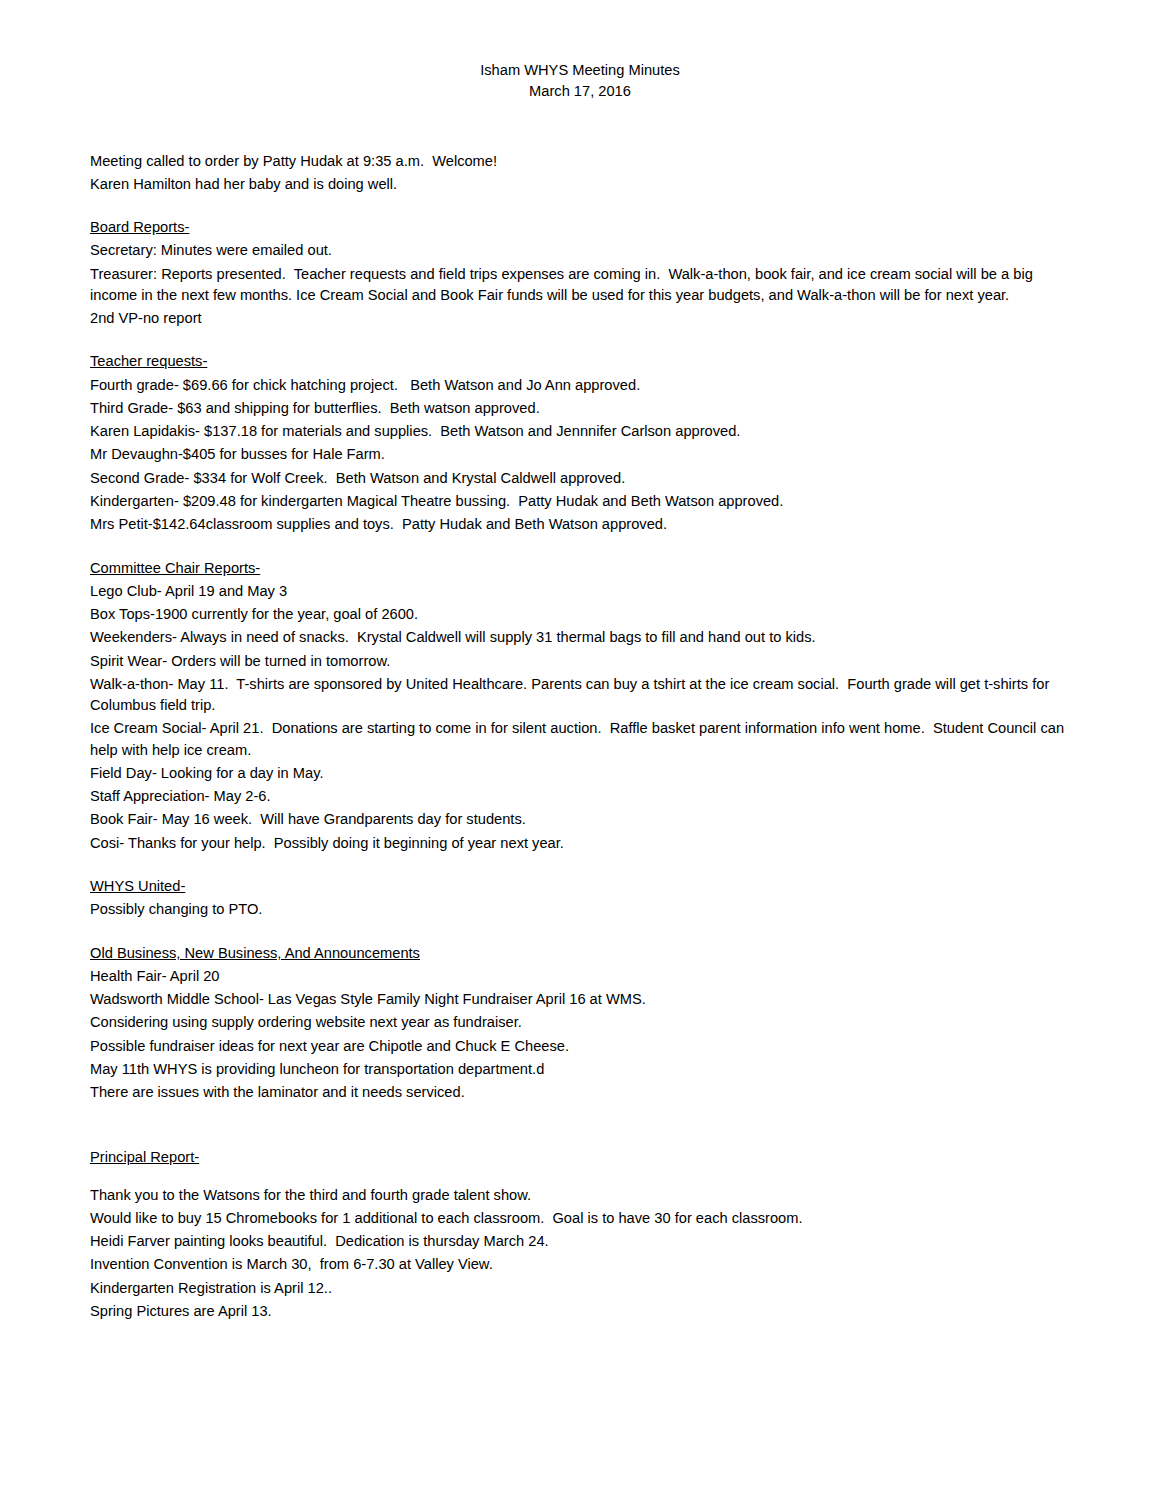Isham WHYS Meeting Minutes
March 17, 2016
Meeting called to order by Patty Hudak at 9:35 a.m. Welcome!
Karen Hamilton had her baby and is doing well.
Board Reports-
Secretary: Minutes were emailed out.
Treasurer: Reports presented. Teacher requests and field trips expenses are coming in. Walk-a-thon, book fair, and ice cream social will be a big income in the next few months. Ice Cream Social and Book Fair funds will be used for this year budgets, and Walk-a-thon will be for next year.
2nd VP-no report
Teacher requests-
Fourth grade- $69.66 for chick hatching project. Beth Watson and Jo Ann approved.
Third Grade- $63 and shipping for butterflies. Beth watson approved.
Karen Lapidakis- $137.18 for materials and supplies. Beth Watson and Jennnifer Carlson approved.
Mr Devaughn-$405 for busses for Hale Farm.
Second Grade- $334 for Wolf Creek. Beth Watson and Krystal Caldwell approved.
Kindergarten- $209.48 for kindergarten Magical Theatre bussing. Patty Hudak and Beth Watson approved.
Mrs Petit-$142.64classroom supplies and toys. Patty Hudak and Beth Watson approved.
Committee Chair Reports-
Lego Club- April 19 and May 3
Box Tops-1900 currently for the year, goal of 2600.
Weekenders- Always in need of snacks. Krystal Caldwell will supply 31 thermal bags to fill and hand out to kids.
Spirit Wear- Orders will be turned in tomorrow.
Walk-a-thon- May 11. T-shirts are sponsored by United Healthcare. Parents can buy a tshirt at the ice cream social. Fourth grade will get t-shirts for Columbus field trip.
Ice Cream Social- April 21. Donations are starting to come in for silent auction. Raffle basket parent information info went home. Student Council can help with help ice cream.
Field Day- Looking for a day in May.
Staff Appreciation- May 2-6.
Book Fair- May 16 week. Will have Grandparents day for students.
Cosi- Thanks for your help. Possibly doing it beginning of year next year.
WHYS United-
Possibly changing to PTO.
Old Business, New Business, And Announcements
Health Fair- April 20
Wadsworth Middle School- Las Vegas Style Family Night Fundraiser April 16 at WMS.
Considering using supply ordering website next year as fundraiser.
Possible fundraiser ideas for next year are Chipotle and Chuck E Cheese.
May 11th WHYS is providing luncheon for transportation department.d
There are issues with the laminator and it needs serviced.
Principal Report-
Thank you to the Watsons for the third and fourth grade talent show.
Would like to buy 15 Chromebooks for 1 additional to each classroom. Goal is to have 30 for each classroom.
Heidi Farver painting looks beautiful. Dedication is thursday March 24.
Invention Convention is March 30, from 6-7.30 at Valley View.
Kindergarten Registration is April 12..
Spring Pictures are April 13.